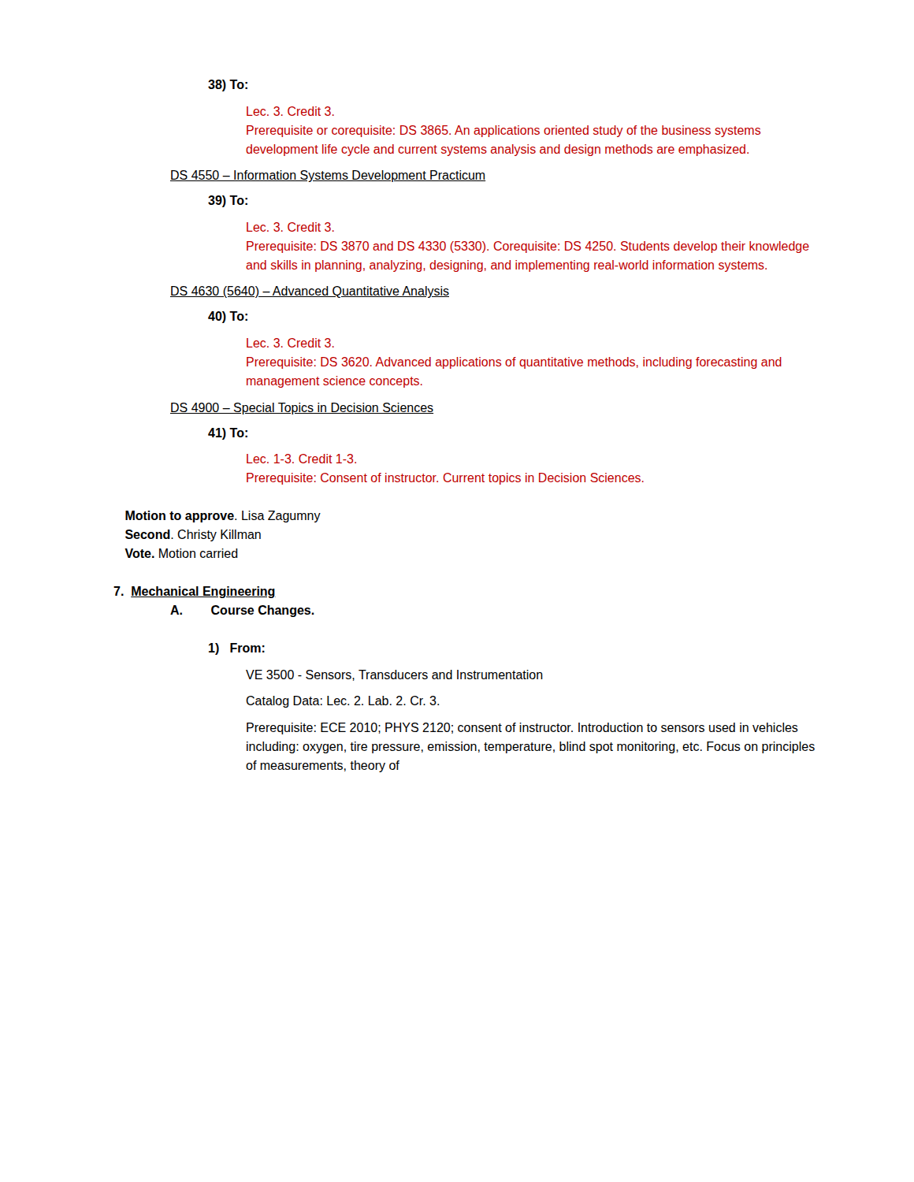38) To:
Lec. 3. Credit 3.
Prerequisite or corequisite: DS 3865. An applications oriented study of the business systems development life cycle and current systems analysis and design methods are emphasized.
DS 4550 – Information Systems Development Practicum
39) To:
Lec. 3. Credit 3.
Prerequisite: DS 3870 and DS 4330 (5330). Corequisite: DS 4250. Students develop their knowledge and skills in planning, analyzing, designing, and implementing real-world information systems.
DS 4630 (5640) – Advanced Quantitative Analysis
40) To:
Lec. 3. Credit 3.
Prerequisite: DS 3620. Advanced applications of quantitative methods, including forecasting and management science concepts.
DS 4900 – Special Topics in Decision Sciences
41) To:
Lec. 1-3. Credit 1-3.
Prerequisite: Consent of instructor. Current topics in Decision Sciences.
Motion to approve. Lisa Zagumny
Second. Christy Killman
Vote. Motion carried
7. Mechanical Engineering
A. Course Changes.
1) From:
VE 3500 - Sensors, Transducers and Instrumentation
Catalog Data: Lec. 2. Lab. 2. Cr. 3.
Prerequisite: ECE 2010; PHYS 2120; consent of instructor. Introduction to sensors used in vehicles including: oxygen, tire pressure, emission, temperature, blind spot monitoring, etc. Focus on principles of measurements, theory of